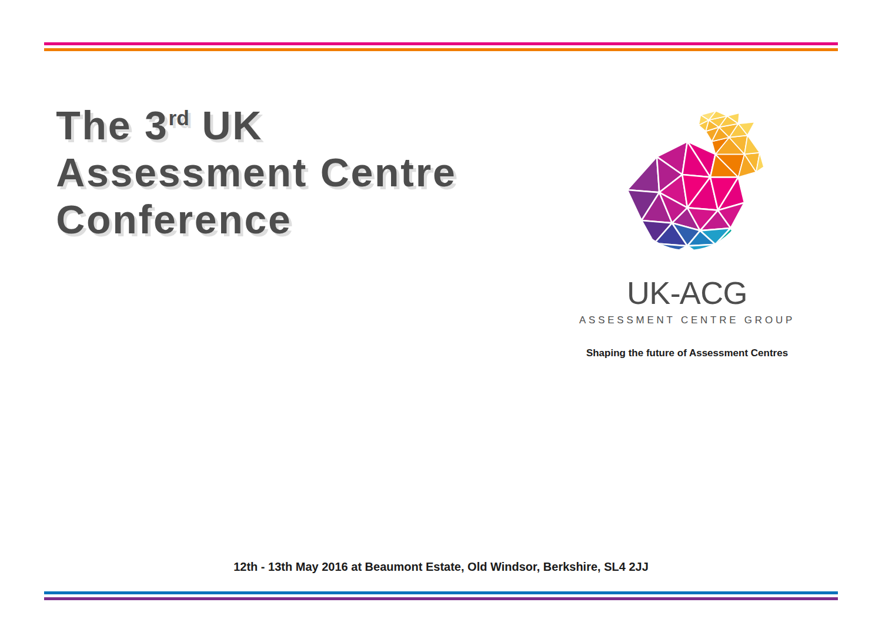The 3rd UK
Assessment Centre
Conference
Stylised globe made of coloured triangles
UK-ACG
ASSESSMENT CENTRE GROUP
Shaping the future of Assessment Centres
12th - 13th May 2016 at Beaumont Estate, Old Windsor, Berkshire, SL4 2JJ